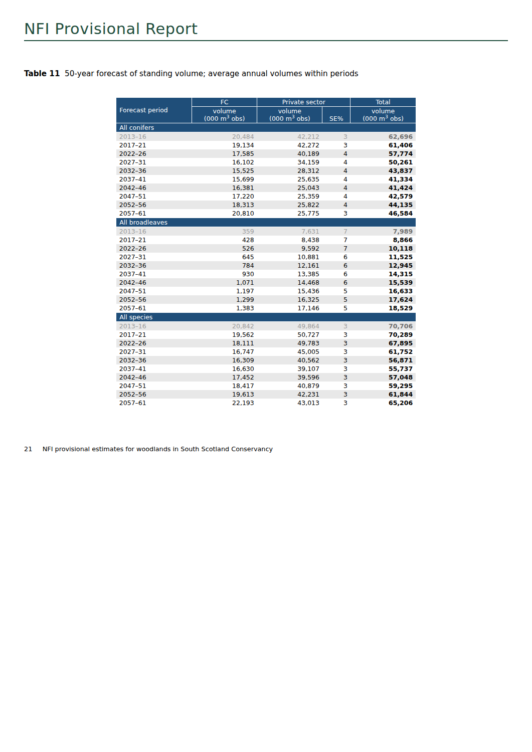NFI Provisional Report
Table 11 50-year forecast of standing volume; average annual volumes within periods
| Forecast period | FC | Private sector | Total |
| --- | --- | --- | --- |
| volume (000 m 3 obs) | volume (000 m 3 obs) | SE% | volume (000 m 3 obs) |
| All conifers |
| 2013–16 | 20,484 | 42,212 | 3 | 62,696 |
| 2017–21 | 19,134 | 42,272 | 3 | 61,406 |
| 2022–26 | 17,585 | 40,189 | 4 | 57,774 |
| 2027–31 | 16,102 | 34,159 | 4 | 50,261 |
| 2032–36 | 15,525 | 28,312 | 4 | 43,837 |
| 2037–41 | 15,699 | 25,635 | 4 | 41,334 |
| 2042–46 | 16,381 | 25,043 | 4 | 41,424 |
| 2047–51 | 17,220 | 25,359 | 4 | 42,579 |
| 2052–56 | 18,313 | 25,822 | 4 | 44,135 |
| 2057–61 | 20,810 | 25,775 | 3 | 46,584 |
| All broadleaves |
| 2013–16 | 359 | 7,631 | 7 | 7,989 |
| 2017–21 | 428 | 8,438 | 7 | 8,866 |
| 2022–26 | 526 | 9,592 | 7 | 10,118 |
| 2027–31 | 645 | 10,881 | 6 | 11,525 |
| 2032–36 | 784 | 12,161 | 6 | 12,945 |
| 2037–41 | 930 | 13,385 | 6 | 14,315 |
| 2042–46 | 1,071 | 14,468 | 6 | 15,539 |
| 2047–51 | 1,197 | 15,436 | 5 | 16,633 |
| 2052–56 | 1,299 | 16,325 | 5 | 17,624 |
| 2057–61 | 1,383 | 17,146 | 5 | 18,529 |
| All species |
| 2013–16 | 20,842 | 49,864 | 3 | 70,706 |
| 2017–21 | 19,562 | 50,727 | 3 | 70,289 |
| 2022–26 | 18,111 | 49,783 | 3 | 67,895 |
| 2027–31 | 16,747 | 45,005 | 3 | 61,752 |
| 2032–36 | 16,309 | 40,562 | 3 | 56,871 |
| 2037–41 | 16,630 | 39,107 | 3 | 55,737 |
| 2042–46 | 17,452 | 39,596 | 3 | 57,048 |
| 2047–51 | 18,417 | 40,879 | 3 | 59,295 |
| 2052–56 | 19,613 | 42,231 | 3 | 61,844 |
| 2057–61 | 22,193 | 43,013 | 3 | 65,206 |
21 NFI provisional estimates for woodlands in South Scotland Conservancy